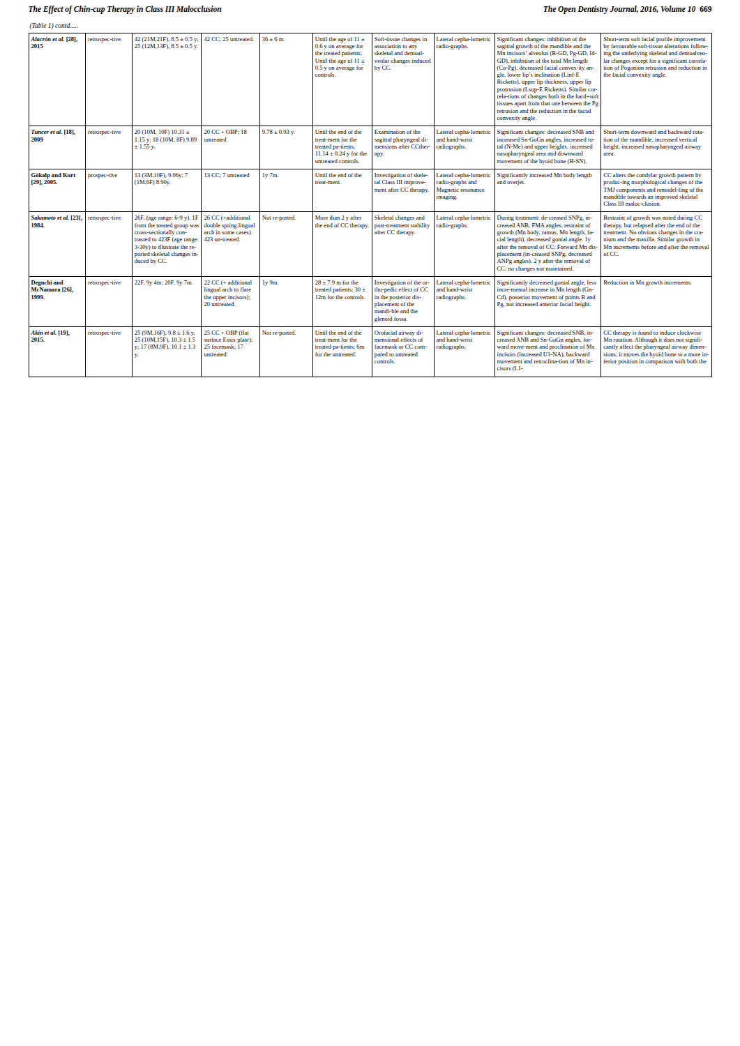The Effect of Chin-cup Therapy in Class III Malocclusion
The Open Dentistry Journal, 2016, Volume 10669
(Table 1) contd.....
| Alacrón et al. [28], 2015 | retrospec-tive | 42 (21M,21F), 8.5 ± 0.5 y; 25 (12M,13F), 8.5 ± 0.5 y. | 42 CC; 25 untreated. | 36 ± 6 m. | Until the age of 11 ± 0.6 y on average for the treated patients; Until the age of 11 ± 0.5 y on average for controls. | Soft-tissue changes in association to any skeletal and dentoal-veolar changes induced by CC. | Lateral cepha-lometric radio-graphs. | Significant changes: inhibition of the sagittal growth of the mandible and the Mn incisors’ alveolus (B-GD, Pg-GD, Id-GD), inhibition of the total Mn length (Co-Pg), decreased facial convex-ity angle, lower lip’s inclination (Linf-E Ricketts), upper lip thickness, upper lip protrusion (Lsup-E Ricketts). Similar correla-tions of changes both in the hard+soft tissues apart from that one between the Pg retrusion and the reduction in the facial convexity angle. | Short-term soft facial profile improvement by favourable soft-tissue alterations following the underlying skeletal and dentoalveolar changes except for a significant correlation of Pogonion retrusion and reduction in the facial convexity angle. |
| Tuncer et al. [18], 2009 | retrospec-tive | 20 (10M, 10F) 10.31 ± 1.15 y; 18 (10M, 8F) 9.89 ± 1.55 y. | 20 CC + OBP; 18 untreated | 9.78 ± 0.93 y. | Until the end of the treat-ment for the treated pa-tients; 11.14 ± 0.24 y for the untreated controls. | Examination of the sagittal pharyngeal dimensions after CCther-apy. | Lateral cepha-lometric and hand-wrist radiographs. | Significant changes: decreased SNB and increased Sn-GoGn angles, increased total (N-Me) and upper heights. increased nasopharyngeal area and downward movement of the hyoid bone (H-SN). | Short-term downward and backward rotation of the mandible, increased vertical height, increased nasopharyngeal airway area. |
| Gökalp and Kurt [29], 2005. | prospec-tive | 13 (3M,10F), 9.06y; 7 (1M,6F) 8.90y. | 13 CC; 7 untreated | 1y 7m. | Until the end of the treat-ment. | Investigation of skeletal Class III improvement after CC therapy. | Lateral cepha-lometric radio-graphs and Magnetic resonance imaging. | Significantly increased Mn body length and overjet. | CC alters the condylar growth pattern by produc-ing morphological changes of the TMJ components and remodel-ling of the mandible towards an improved skeletal Class III maloc-clusion. |
| Sakamoto et al. [23], 1984. | retrospec-tive | 26F, (age range: 6-9 y). 1F from the treated group was cross-sectionally contrasted to 423F (age range: 3-30y) to illustrate the reported skeletal changes induced by CC. | 26 CC (+additional double spring lingual arch in some cases). 423 un-treated. | Not re-ported. | More than 2 y after the end of CC therapy. | Skeletal changes and post-treatment stability after CC therapy. | Lateral cepha-lometric radio-graphs. | During treatment: de-creased SNPg, increased ANB, FMA angles, restraint of growth (Mn body, ramus, Mn length, facial length), decreased gonial angle. 1y after the removal of CC: Forward Mn displacement (in-creased SNPg, decreased ANPg angles). 2 y after the removal of CC: no changes not maintained. | Restraint of growth was noted during CC therapy, but relapsed after the end of the treatment. No obvious changes in the cranium and the maxilla. Similar growth in Mn increments before and after the removal of CC. |
| Deguchi and McNamara [26], 1999. | retrospec-tive | 22F, 9y 4m; 20F, 9y 7m. | 22 CC (+ additional lingual arch to flare the upper incisors); 20 untreated. | 1y 9m. | 28 ± 7.9 m for the treated patients; 30 ± 12m for the controls. | Investigation of the ortho-pedic effect of CC in the posterior displacement of the mandi-ble and the glenoid fossa. | Lateral cepha-lometric and hand-wrist radiographs. | Significantly decreased gonial angle, less incre-mental increase in Mn length (Gn-Cd), posterior movement of points B and Pg, not increased anterior facial height. | Reduction in Mn growth increments. |
| Akin et al. [19], 2015. | retrospec-tive | 25 (9M,16F), 9.8 ± 1.6 y, 25 (10M,15F), 10.3 ± 1.5 y; 17 (8M,9F), 10.1 ± 1.3 y. | 25 CC + OBP (flat surface Essix plate); 25 facemask; 17 untreated. | Not re-ported. | Until the end of the treat-ment for the treated pa-tients; 6m for the untreated. | Orofacial airway dimensional effects of facemask or CC compared to untreated controls. | Lateral cepha-lometric and hand-wrist radiographs. | Significant changes: decreased SNB, increased ANB and Sn-GoGn angles, forward move-ment and proclination of Mx incisors (increased U1-NA), backward movement and retroclina-tion of Mn incisors (L1- | CC therapy is found to induce clockwise Mn rotation. Although it does not significantly affect the pharyngeal airway dimensions, it moves the hyoid bone to a more inferior position in comparison with both the |